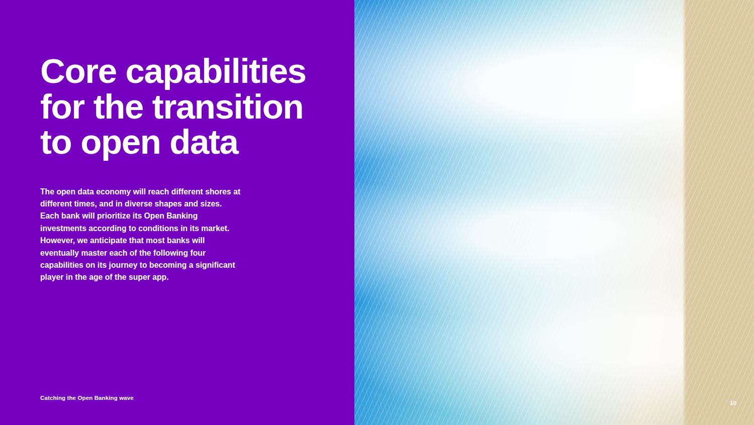Core capabilities for the transition to open data
The open data economy will reach different shores at different times, and in diverse shapes and sizes. Each bank will prioritize its Open Banking investments according to conditions in its market. However, we anticipate that most banks will eventually master each of the following four capabilities on its journey to becoming a significant player in the age of the super app.
Catching the Open Banking wave
10